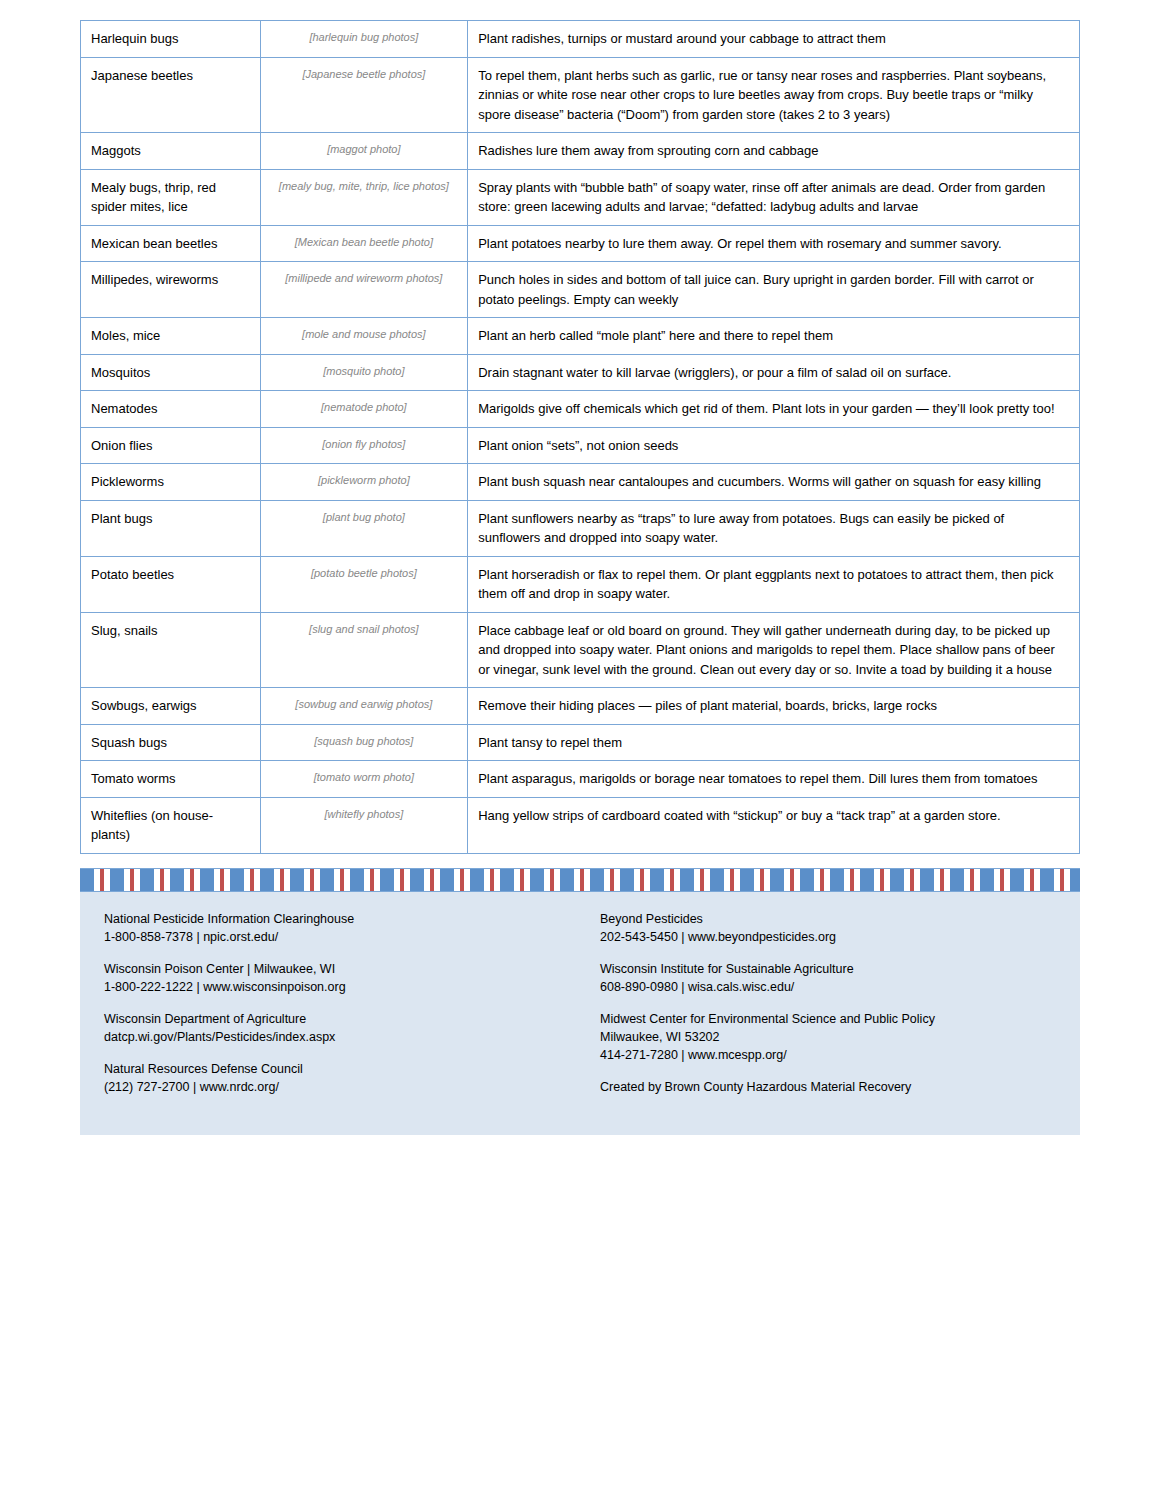| Harlequin bugs | [harlequin bug photos] | Plant radishes, turnips or mustard around your cabbage to attract them |
| Japanese beetles | [Japanese beetle photos] | To repel them, plant herbs such as garlic, rue or tansy near roses and raspberries. Plant soybeans, zinnias or white rose near other crops to lure beetles away from crops. Buy beetle traps or “milky spore disease” bacteria (“Doom”) from garden store (takes 2 to 3 years) |
| Maggots | [maggot photo] | Radishes lure them away from sprouting corn and cabbage |
| Mealy bugs, thrip, red spider mites, lice | [mealy bug, mite, thrip, lice photos] | Spray plants with “bubble bath” of soapy water, rinse off after animals are dead. Order from garden store: green lacewing adults and larvae; “defatted: ladybug adults and larvae |
| Mexican bean beetles | [Mexican bean beetle photo] | Plant potatoes nearby to lure them away. Or repel them with rosemary and summer savory. |
| Millipedes, wireworms | [millipede and wireworm photos] | Punch holes in sides and bottom of tall juice can. Bury upright in garden border. Fill with carrot or potato peelings. Empty can weekly |
| Moles, mice | [mole and mouse photos] | Plant an herb called “mole plant” here and there to repel them |
| Mosquitos | [mosquito photo] | Drain stagnant water to kill larvae (wrigglers), or pour a film of salad oil on surface. |
| Nematodes | [nematode photo] | Marigolds give off chemicals which get rid of them. Plant lots in your garden — they’ll look pretty too! |
| Onion flies | [onion fly photos] | Plant onion “sets”, not onion seeds |
| Pickleworms | [pickleworm photo] | Plant bush squash near cantaloupes and cucumbers. Worms will gather on squash for easy killing |
| Plant bugs | [plant bug photo] | Plant sunflowers nearby as “traps” to lure away from potatoes. Bugs can easily be picked of sunflowers and dropped into soapy water. |
| Potato beetles | [potato beetle photos] | Plant horseradish or flax to repel them. Or plant eggplants next to potatoes to attract them, then pick them off and drop in soapy water. |
| Slug, snails | [slug and snail photos] | Place cabbage leaf or old board on ground. They will gather underneath during day, to be picked up and dropped into soapy water. Plant onions and marigolds to repel them. Place shallow pans of beer or vinegar, sunk level with the ground. Clean out every day or so. Invite a toad by building it a house |
| Sowbugs, earwigs | [sowbug and earwig photos] | Remove their hiding places — piles of plant material, boards, bricks, large rocks |
| Squash bugs | [squash bug photos] | Plant tansy to repel them |
| Tomato worms | [tomato worm photo] | Plant asparagus, marigolds or borage near tomatoes to repel them. Dill lures them from tomatoes |
| Whiteflies (on house-plants) | [whitefly photos] | Hang yellow strips of cardboard coated with “stickup” or buy a “tack trap” at a garden store. |
National Pesticide Information Clearinghouse 1-800-858-7378 | npic.orst.edu/
Wisconsin Poison Center | Milwaukee, WI 1-800-222-1222 | www.wisconsinpoison.org
Wisconsin Department of Agriculture datcp.wi.gov/Plants/Pesticides/index.aspx
Natural Resources Defense Council (212) 727-2700 | www.nrdc.org/
Beyond Pesticides 202-543-5450 | www.beyondpesticides.org
Wisconsin Institute for Sustainable Agriculture 608-890-0980 | wisa.cals.wisc.edu/
Midwest Center for Environmental Science and Public Policy Milwaukee, WI 53202
414-271-7280 | www.mcespp.org/
Created by Brown County Hazardous Material Recovery